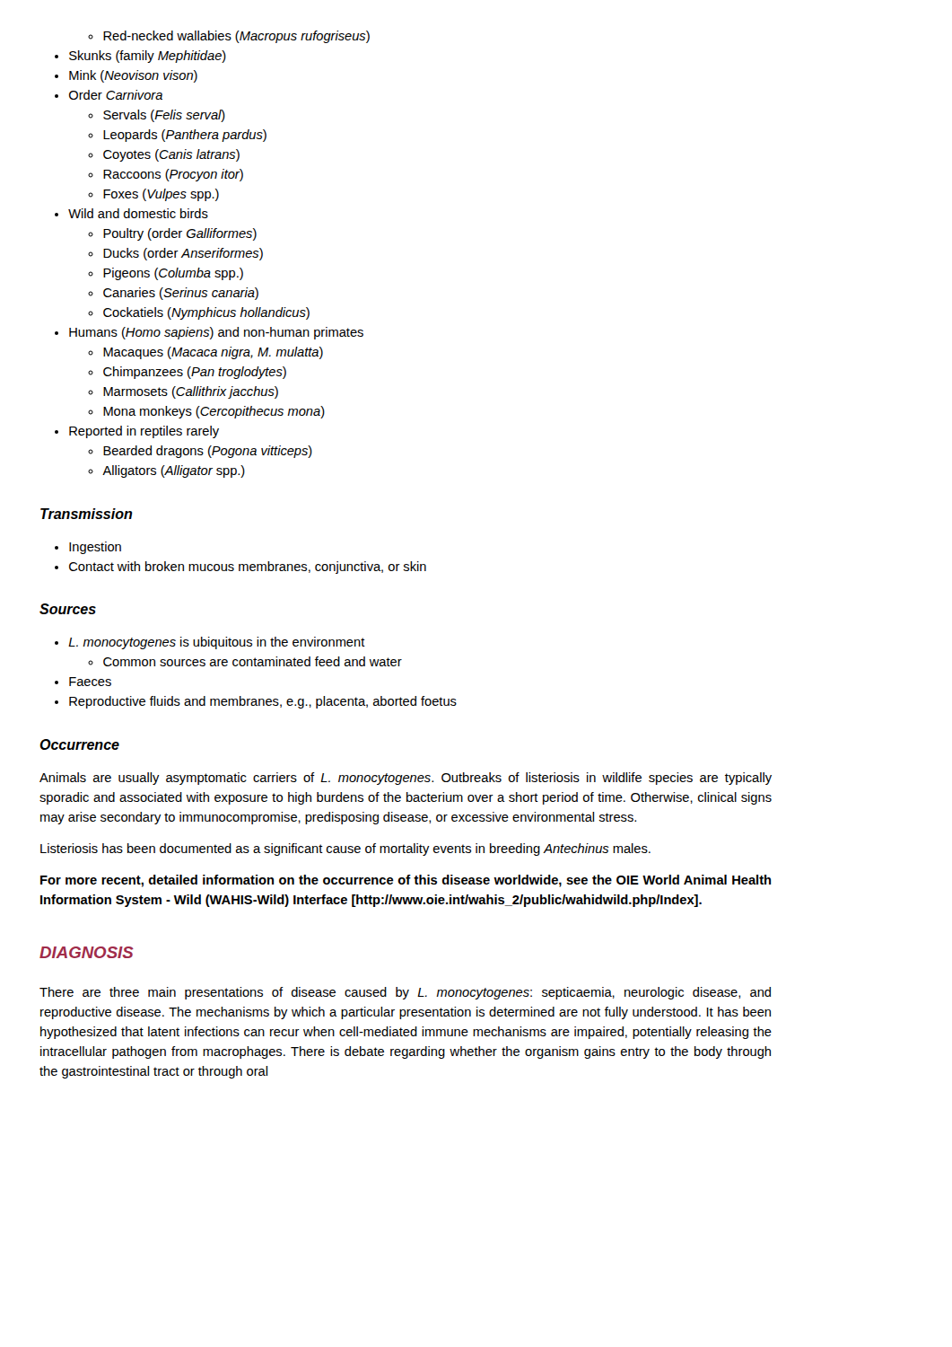Red-necked wallabies (Macropus rufogriseus)
Skunks (family Mephitidae)
Mink (Neovison vison)
Order Carnivora
Servals (Felis serval)
Leopards (Panthera pardus)
Coyotes (Canis latrans)
Raccoons (Procyon itor)
Foxes (Vulpes spp.)
Wild and domestic birds
Poultry (order Galliformes)
Ducks (order Anseriformes)
Pigeons (Columba spp.)
Canaries (Serinus canaria)
Cockatiels (Nymphicus hollandicus)
Humans (Homo sapiens) and non-human primates
Macaques (Macaca nigra, M. mulatta)
Chimpanzees (Pan troglodytes)
Marmosets (Callithrix jacchus)
Mona monkeys (Cercopithecus mona)
Reported in reptiles rarely
Bearded dragons (Pogona vitticeps)
Alligators (Alligator spp.)
Transmission
Ingestion
Contact with broken mucous membranes, conjunctiva, or skin
Sources
L. monocytogenes is ubiquitous in the environment
Common sources are contaminated feed and water
Faeces
Reproductive fluids and membranes, e.g., placenta, aborted foetus
Occurrence
Animals are usually asymptomatic carriers of L. monocytogenes. Outbreaks of listeriosis in wildlife species are typically sporadic and associated with exposure to high burdens of the bacterium over a short period of time. Otherwise, clinical signs may arise secondary to immunocompromise, predisposing disease, or excessive environmental stress.
Listeriosis has been documented as a significant cause of mortality events in breeding Antechinus males.
For more recent, detailed information on the occurrence of this disease worldwide, see the OIE World Animal Health Information System - Wild (WAHIS-Wild) Interface [http://www.oie.int/wahis_2/public/wahidwild.php/Index].
DIAGNOSIS
There are three main presentations of disease caused by L. monocytogenes: septicaemia, neurologic disease, and reproductive disease. The mechanisms by which a particular presentation is determined are not fully understood. It has been hypothesized that latent infections can recur when cell-mediated immune mechanisms are impaired, potentially releasing the intracellular pathogen from macrophages. There is debate regarding whether the organism gains entry to the body through the gastrointestinal tract or through oral